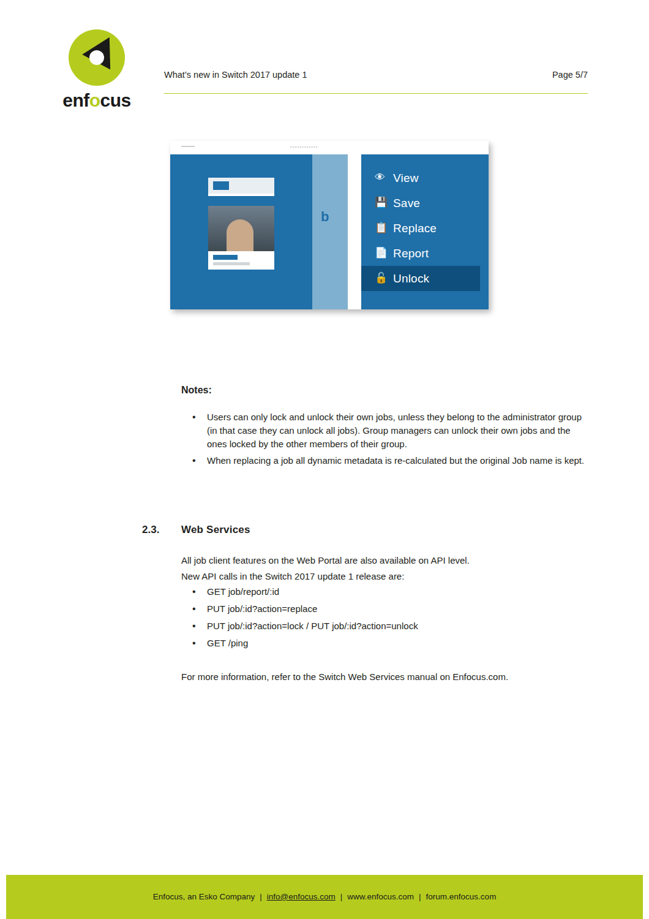enfocus
What’s new in Switch 2017 update 1 Page 5/7
••••••••••••
b
👁View
💾Save
📋Replace
📄Report
🔓Unlock
Notes:
Users can only lock and unlock their own jobs, unless they belong to the administrator group (in that case they can unlock all jobs). Group managers can unlock their own jobs and the ones locked by the other members of their group.
When replacing a job all dynamic metadata is re-calculated but the original Job name is kept.
2.3.
Web Services
All job client features on the Web Portal are also available on API level.
New API calls in the Switch 2017 update 1 release are:
GET job/report/:id
PUT job/:id?action=replace
PUT job/:id?action=lock / PUT job/:id?action=unlock
GET /ping
For more information, refer to the Switch Web Services manual on Enfocus.com.
Enfocus, an Esko Company|info@enfocus.com|www.enfocus.com|forum.enfocus.com